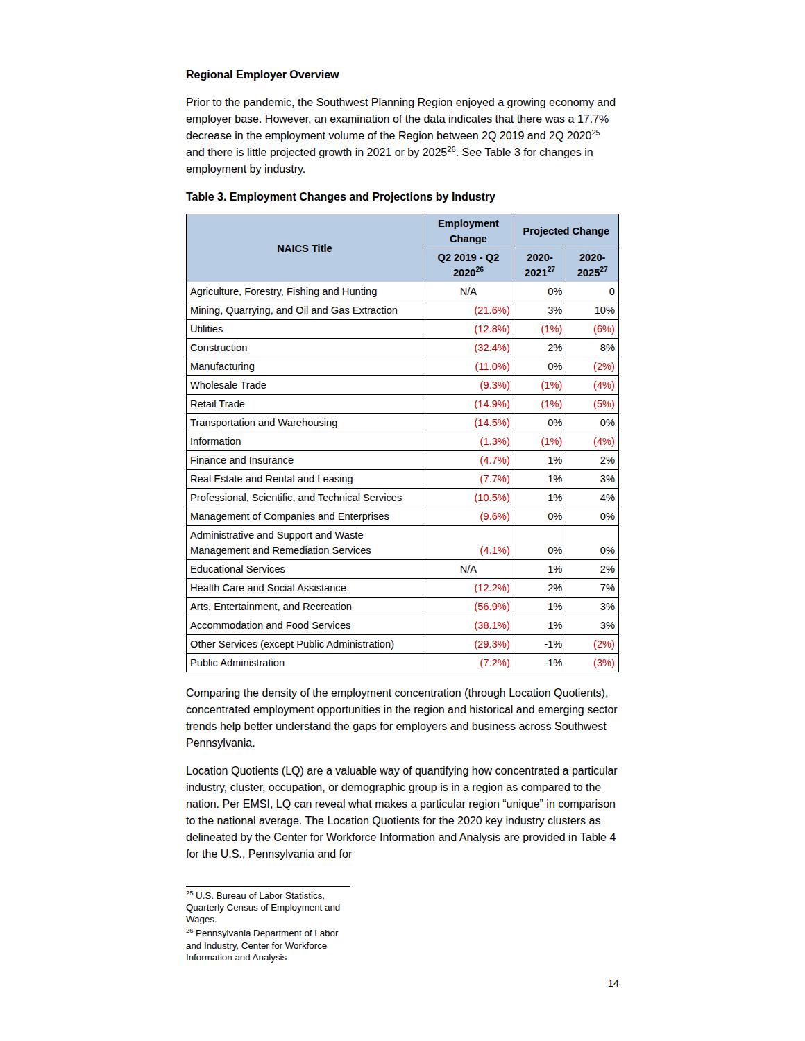Regional Employer Overview
Prior to the pandemic, the Southwest Planning Region enjoyed a growing economy and employer base. However, an examination of the data indicates that there was a 17.7% decrease in the employment volume of the Region between 2Q 2019 and 2Q 202025 and there is little projected growth in 2021 or by 202526. See Table 3 for changes in employment by industry.
Table 3. Employment Changes and Projections by Industry
| NAICS Title | Employment Change | Projected Change |
| --- | --- | --- |
| Q2 2019 - Q2 2020 26 | 2020-2021 27 | 2020-2025 27 |
| Agriculture, Forestry, Fishing and Hunting | N/A | 0% | 0 |
| Mining, Quarrying, and Oil and Gas Extraction | (21.6%) | 3% | 10% |
| Utilities | (12.8%) | (1%) | (6%) |
| Construction | (32.4%) | 2% | 8% |
| Manufacturing | (11.0%) | 0% | (2%) |
| Wholesale Trade | (9.3%) | (1%) | (4%) |
| Retail Trade | (14.9%) | (1%) | (5%) |
| Transportation and Warehousing | (14.5%) | 0% | 0% |
| Information | (1.3%) | (1%) | (4%) |
| Finance and Insurance | (4.7%) | 1% | 2% |
| Real Estate and Rental and Leasing | (7.7%) | 1% | 3% |
| Professional, Scientific, and Technical Services | (10.5%) | 1% | 4% |
| Management of Companies and Enterprises | (9.6%) | 0% | 0% |
| Administrative and Support and Waste Management and Remediation Services | (4.1%) | 0% | 0% |
| Educational Services | N/A | 1% | 2% |
| Health Care and Social Assistance | (12.2%) | 2% | 7% |
| Arts, Entertainment, and Recreation | (56.9%) | 1% | 3% |
| Accommodation and Food Services | (38.1%) | 1% | 3% |
| Other Services (except Public Administration) | (29.3%) | -1% | (2%) |
| Public Administration | (7.2%) | -1% | (3%) |
Comparing the density of the employment concentration (through Location Quotients), concentrated employment opportunities in the region and historical and emerging sector trends help better understand the gaps for employers and business across Southwest Pennsylvania.
Location Quotients (LQ) are a valuable way of quantifying how concentrated a particular industry, cluster, occupation, or demographic group is in a region as compared to the nation. Per EMSI, LQ can reveal what makes a particular region “unique” in comparison to the national average. The Location Quotients for the 2020 key industry clusters as delineated by the Center for Workforce Information and Analysis are provided in Table 4 for the U.S., Pennsylvania and for
25 U.S. Bureau of Labor Statistics, Quarterly Census of Employment and Wages.
26 Pennsylvania Department of Labor and Industry, Center for Workforce Information and Analysis
14